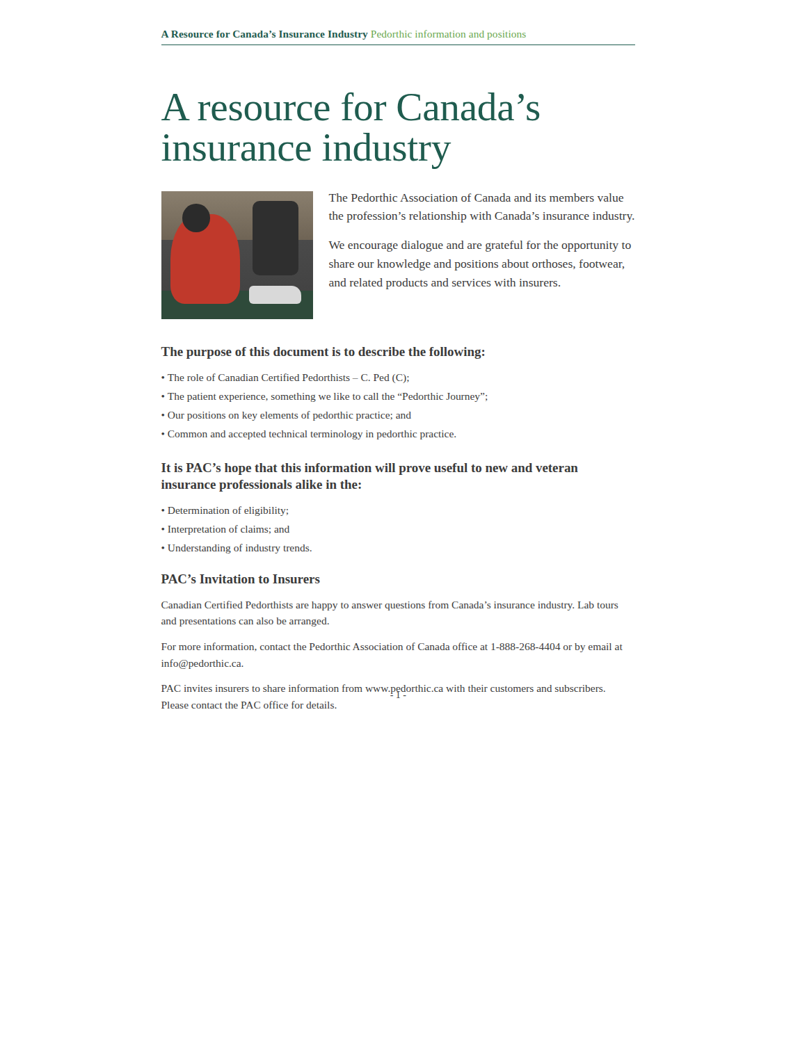A Resource for Canada’s Insurance Industry Pedorthic information and positions
A resource for Canada’s
insurance industry
The Pedorthic Association of Canada and its members value the profession’s relationship with Canada’s insurance industry.
We encourage dialogue and are grateful for the opportunity to share our knowledge and positions about orthoses, footwear, and related products and services with insurers.
The purpose of this document is to describe the following:
The role of Canadian Certified Pedorthists – C. Ped (C);
The patient experience, something we like to call the “Pedorthic Journey”;
Our positions on key elements of pedorthic practice; and
Common and accepted technical terminology in pedorthic practice.
It is PAC’s hope that this information will prove useful to new and veteran insurance professionals alike in the:
Determination of eligibility;
Interpretation of claims; and
Understanding of industry trends.
PAC’s Invitation to Insurers
Canadian Certified Pedorthists are happy to answer questions from Canada’s insurance industry. Lab tours and presentations can also be arranged.
For more information, contact the Pedorthic Association of Canada office at 1-888-268-4404 or by email at info@pedorthic.ca.
PAC invites insurers to share information from www.pedorthic.ca with their customers and subscribers. Please contact the PAC office for details.
- 1 -